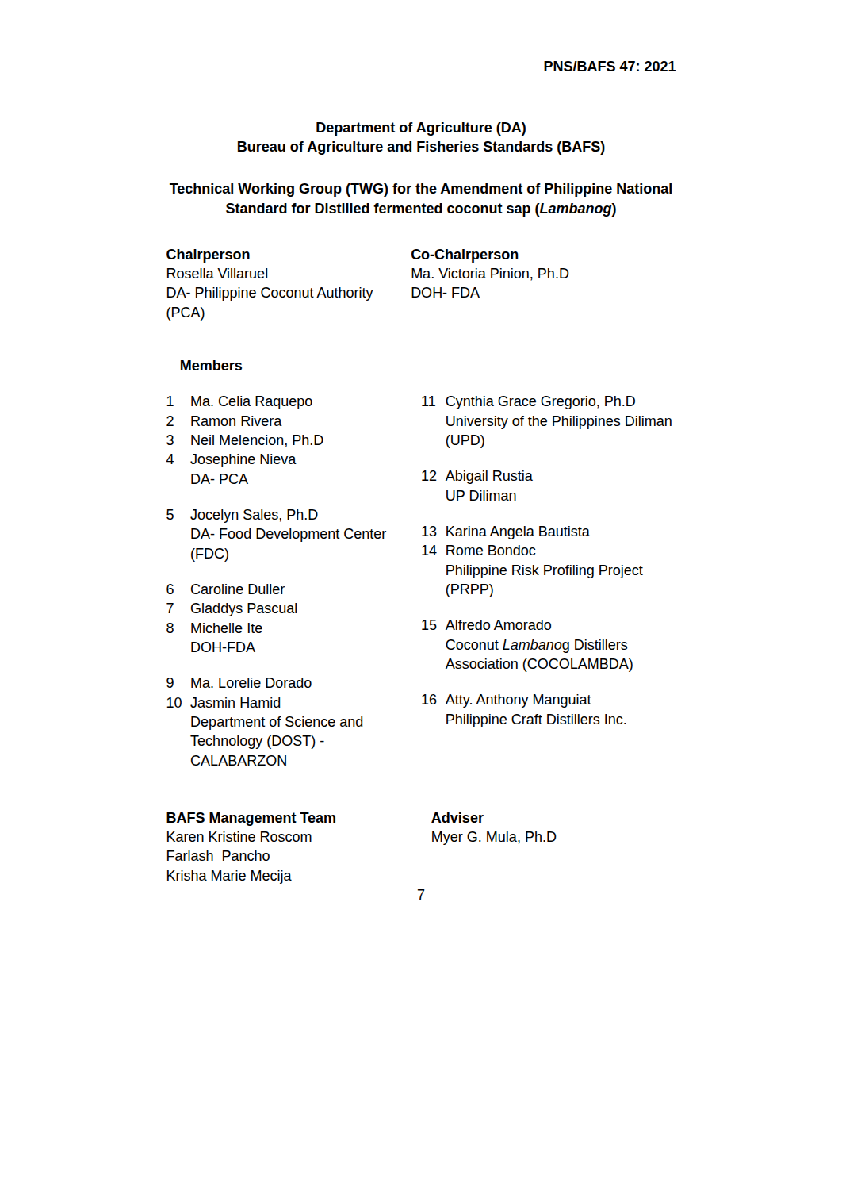PNS/BAFS 47: 2021
Department of Agriculture (DA)
Bureau of Agriculture and Fisheries Standards (BAFS)
Technical Working Group (TWG) for the Amendment of Philippine National
Standard for Distilled fermented coconut sap (Lambanog)
| Chairperson Rosella Villaruel DA- Philippine Coconut Authority (PCA) | Co-Chairperson Ma. Victoria Pinion, Ph.D DOH- FDA |
Members
| / 1 / Ma. Celia Raquepo / / 2 / Ramon Rivera / / 3 / Neil Melencion, Ph.D / / 4 / Josephine Nieva / / / DA- PCA / / 5 / Jocelyn Sales, Ph.D / / / DA- Food Development Center (FDC) / / 6 / Caroline Duller / / 7 / Gladdys Pascual / / 8 / Michelle Ite / / / DOH-FDA / / 9 / Ma. Lorelie Dorado / / 10 / Jasmin Hamid / / / Department of Science and Technology (DOST) - CALABARZON / | / 11 / Cynthia Grace Gregorio, Ph.D / / / University of the Philippines Diliman (UPD) / / 12 / Abigail Rustia / / / UP Diliman / / 13 / Karina Angela Bautista / / 14 / Rome Bondoc / / / Philippine Risk Profiling Project (PRPP) / / 15 / Alfredo Amorado / / / Coconut Lambano g Distillers Association (COCOLAMBDA) / / 16 / Atty. Anthony Manguiat / / / Philippine Craft Distillers Inc. / |
| BAFS Management Team Karen Kristine Roscom Farlash Pancho Krisha Marie Mecija | Adviser Myer G. Mula, Ph.D |
7